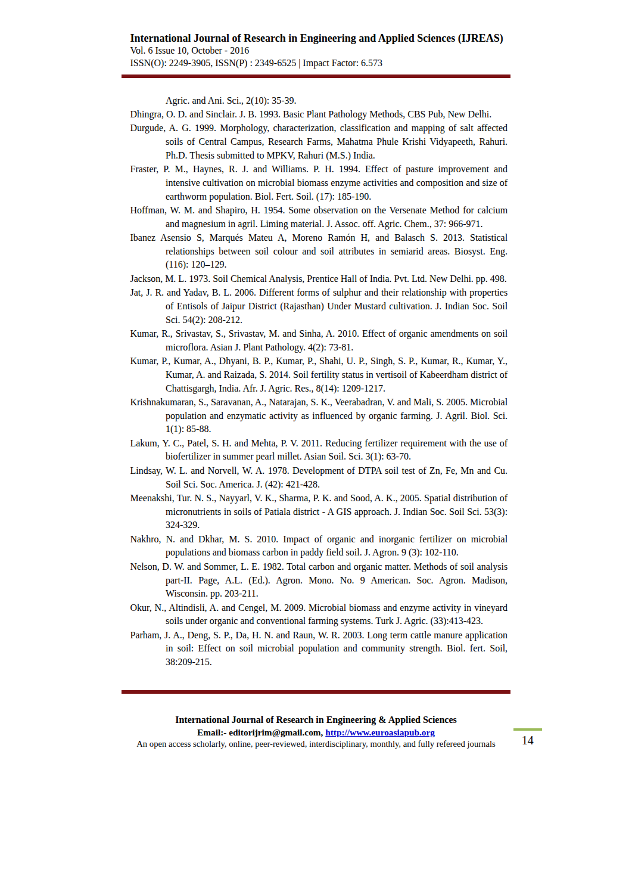International Journal of Research in Engineering and Applied Sciences (IJREAS)
Vol. 6 Issue 10, October - 2016
ISSN(O): 2249-3905, ISSN(P) : 2349-6525 | Impact Factor: 6.573
Agric. and Ani. Sci., 2(10): 35-39.
Dhingra, O. D. and Sinclair. J. B. 1993. Basic Plant Pathology Methods, CBS Pub, New Delhi.
Durgude, A. G. 1999. Morphology, characterization, classification and mapping of salt affected soils of Central Campus, Research Farms, Mahatma Phule Krishi Vidyapeeth, Rahuri. Ph.D. Thesis submitted to MPKV, Rahuri (M.S.) India.
Fraster, P. M., Haynes, R. J. and Williams. P. H. 1994. Effect of pasture improvement and intensive cultivation on microbial biomass enzyme activities and composition and size of earthworm population. Biol. Fert. Soil. (17): 185-190.
Hoffman, W. M. and Shapiro, H. 1954. Some observation on the Versenate Method for calcium and magnesium in agril. Liming material. J. Assoc. off. Agric. Chem., 37: 966-971.
Ibanez Asensio S, Marqués Mateu A, Moreno Ramón H, and Balasch S. 2013. Statistical relationships between soil colour and soil attributes in semiarid areas. Biosyst. Eng. (116): 120–129.
Jackson, M. L. 1973. Soil Chemical Analysis, Prentice Hall of India. Pvt. Ltd. New Delhi. pp. 498.
Jat, J. R. and Yadav, B. L. 2006. Different forms of sulphur and their relationship with properties of Entisols of Jaipur District (Rajasthan) Under Mustard cultivation. J. Indian Soc. Soil Sci. 54(2): 208-212.
Kumar, R., Srivastav, S., Srivastav, M. and Sinha, A. 2010. Effect of organic amendments on soil microflora. Asian J. Plant Pathology. 4(2): 73-81.
Kumar, P., Kumar, A., Dhyani, B. P., Kumar, P., Shahi, U. P., Singh, S. P., Kumar, R., Kumar, Y., Kumar, A. and Raizada, S. 2014. Soil fertility status in vertisoil of Kabeerdham district of Chattisgargh, India. Afr. J. Agric. Res., 8(14): 1209-1217.
Krishnakumaran, S., Saravanan, A., Natarajan, S. K., Veerabadran, V. and Mali, S. 2005. Microbial population and enzymatic activity as influenced by organic farming. J. Agril. Biol. Sci. 1(1): 85-88.
Lakum, Y. C., Patel, S. H. and Mehta, P. V. 2011. Reducing fertilizer requirement with the use of biofertilizer in summer pearl millet. Asian Soil. Sci. 3(1): 63-70.
Lindsay, W. L. and Norvell, W. A. 1978. Development of DTPA soil test of Zn, Fe, Mn and Cu. Soil Sci. Soc. America. J. (42): 421-428.
Meenakshi, Tur. N. S., Nayyarl, V. K., Sharma, P. K. and Sood, A. K., 2005. Spatial distribution of micronutrients in soils of Patiala district - A GIS approach. J. Indian Soc. Soil Sci. 53(3): 324-329.
Nakhro, N. and Dkhar, M. S. 2010. Impact of organic and inorganic fertilizer on microbial populations and biomass carbon in paddy field soil. J. Agron. 9 (3): 102-110.
Nelson, D. W. and Sommer, L. E. 1982. Total carbon and organic matter. Methods of soil analysis part-II. Page, A.L. (Ed.). Agron. Mono. No. 9 American. Soc. Agron. Madison, Wisconsin. pp. 203-211.
Okur, N., Altindisli, A. and Cengel, M. 2009. Microbial biomass and enzyme activity in vineyard soils under organic and conventional farming systems. Turk J. Agric. (33):413-423.
Parham, J. A., Deng, S. P., Da, H. N. and Raun, W. R. 2003. Long term cattle manure application in soil: Effect on soil microbial population and community strength. Biol. fert. Soil, 38:209-215.
International Journal of Research in Engineering & Applied Sciences
Email:- editorijrim@gmail.com, http://www.euroasiapub.org
An open access scholarly, online, peer-reviewed, interdisciplinary, monthly, and fully refereed journals
14